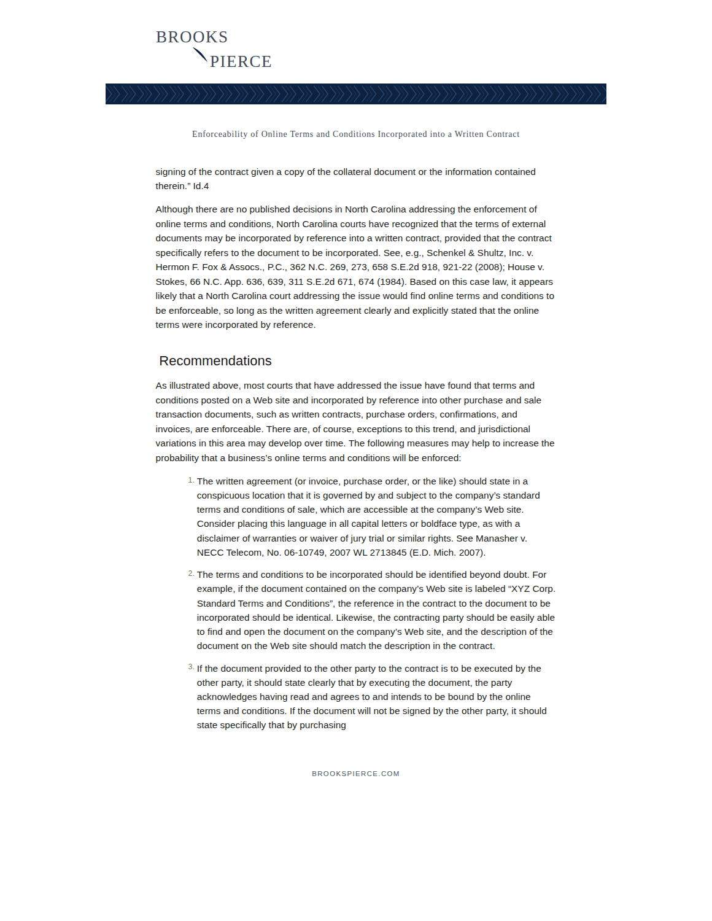BROOKS PIERCE
Enforceability of Online Terms and Conditions Incorporated into a Written Contract
signing of the contract given a copy of the collateral document or the information contained therein.” Id.4
Although there are no published decisions in North Carolina addressing the enforcement of online terms and conditions, North Carolina courts have recognized that the terms of external documents may be incorporated by reference into a written contract, provided that the contract specifically refers to the document to be incorporated. See, e.g., Schenkel & Shultz, Inc. v. Hermon F. Fox & Assocs., P.C., 362 N.C. 269, 273, 658 S.E.2d 918, 921-22 (2008); House v. Stokes, 66 N.C. App. 636, 639, 311 S.E.2d 671, 674 (1984). Based on this case law, it appears likely that a North Carolina court addressing the issue would find online terms and conditions to be enforceable, so long as the written agreement clearly and explicitly stated that the online terms were incorporated by reference.
Recommendations
As illustrated above, most courts that have addressed the issue have found that terms and conditions posted on a Web site and incorporated by reference into other purchase and sale transaction documents, such as written contracts, purchase orders, confirmations, and invoices, are enforceable. There are, of course, exceptions to this trend, and jurisdictional variations in this area may develop over time. The following measures may help to increase the probability that a business’s online terms and conditions will be enforced:
The written agreement (or invoice, purchase order, or the like) should state in a conspicuous location that it is governed by and subject to the company’s standard terms and conditions of sale, which are accessible at the company’s Web site. Consider placing this language in all capital letters or boldface type, as with a disclaimer of warranties or waiver of jury trial or similar rights. See Manasher v. NECC Telecom, No. 06-10749, 2007 WL 2713845 (E.D. Mich. 2007).
The terms and conditions to be incorporated should be identified beyond doubt. For example, if the document contained on the company’s Web site is labeled “XYZ Corp. Standard Terms and Conditions”, the reference in the contract to the document to be incorporated should be identical. Likewise, the contracting party should be easily able to find and open the document on the company’s Web site, and the description of the document on the Web site should match the description in the contract.
If the document provided to the other party to the contract is to be executed by the other party, it should state clearly that by executing the document, the party acknowledges having read and agrees to and intends to be bound by the online terms and conditions. If the document will not be signed by the other party, it should state specifically that by purchasing
BROOKSPIERCE.COM